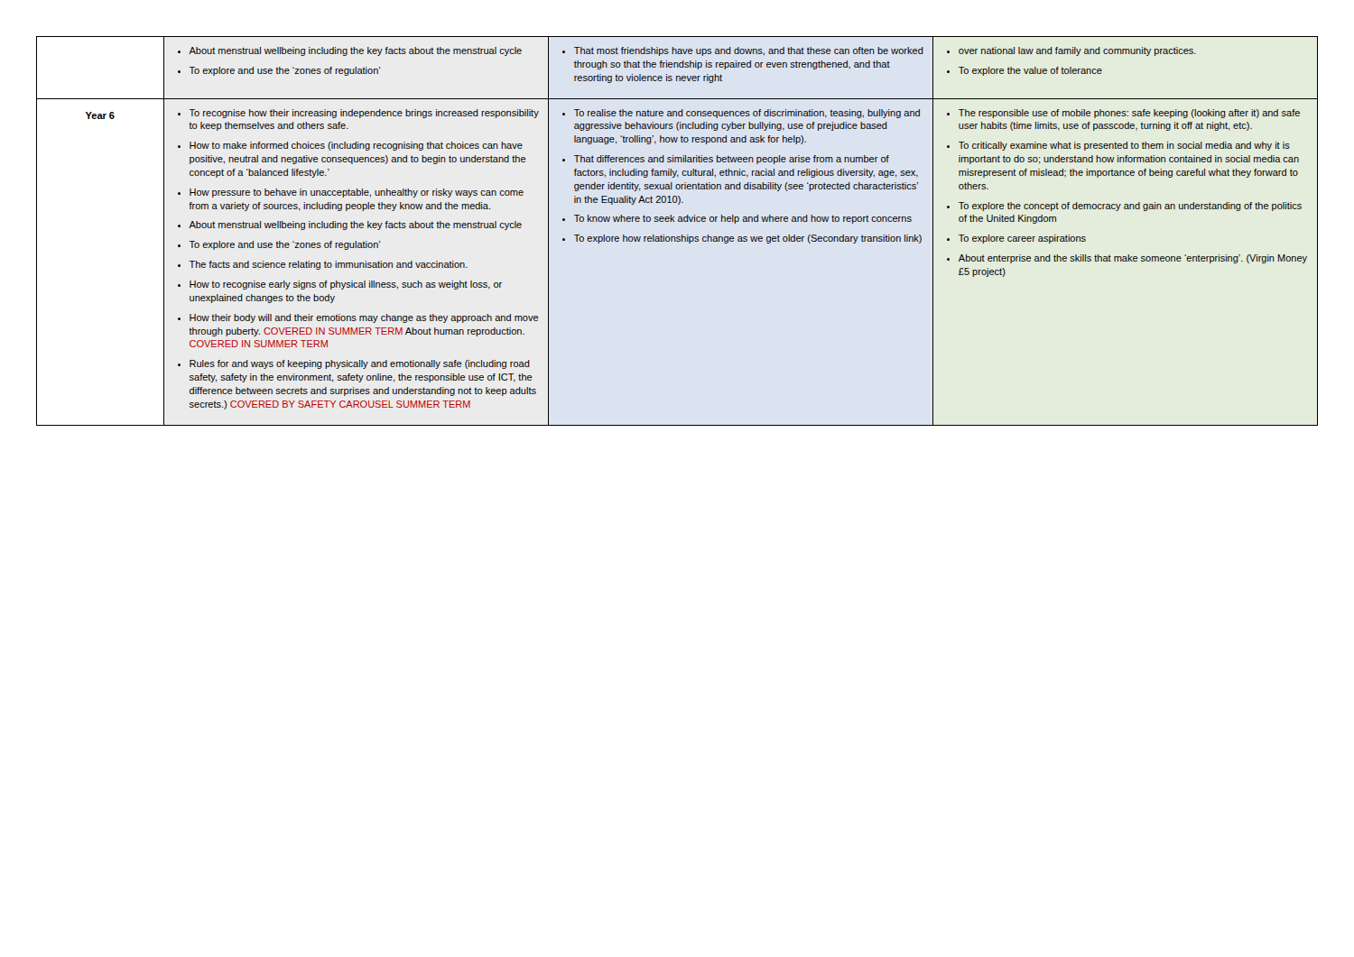| | About menstrual wellbeing including the key facts about the menstrual cycle To explore and use the ‘zones of regulation’ | That most friendships have ups and downs, and that these can often be worked through so that the friendship is repaired or even strengthened, and that resorting to violence is never right | over national law and family and community practices. To explore the value of tolerance |
| Year 6 | To recognise how their increasing independence brings increased responsibility to keep themselves and others safe. How to make informed choices (including recognising that choices can have positive, neutral and negative consequences) and to begin to understand the concept of a ‘balanced lifestyle.’ How pressure to behave in unacceptable, unhealthy or risky ways can come from a variety of sources, including people they know and the media. About menstrual wellbeing including the key facts about the menstrual cycle To explore and use the ‘zones of regulation’ The facts and science relating to immunisation and vaccination. How to recognise early signs of physical illness, such as weight loss, or unexplained changes to the body How their body will and their emotions may change as they approach and move through puberty. COVERED IN SUMMER TERM About human reproduction. COVERED IN SUMMER TERM Rules for and ways of keeping physically and emotionally safe (including road safety, safety in the environment, safety online, the responsible use of ICT, the difference between secrets and surprises and understanding not to keep adults secrets.) COVERED BY SAFETY CAROUSEL SUMMER TERM | To realise the nature and consequences of discrimination, teasing, bullying and aggressive behaviours (including cyber bullying, use of prejudice based language, ‘trolling’, how to respond and ask for help). That differences and similarities between people arise from a number of factors, including family, cultural, ethnic, racial and religious diversity, age, sex, gender identity, sexual orientation and disability (see ‘protected characteristics’ in the Equality Act 2010). To know where to seek advice or help and where and how to report concerns To explore how relationships change as we get older (Secondary transition link) | The responsible use of mobile phones: safe keeping (looking after it) and safe user habits (time limits, use of passcode, turning it off at night, etc). To critically examine what is presented to them in social media and why it is important to do so; understand how information contained in social media can misrepresent of mislead; the importance of being careful what they forward to others. To explore the concept of democracy and gain an understanding of the politics of the United Kingdom To explore career aspirations About enterprise and the skills that make someone ‘enterprising’. (Virgin Money £5 project) |